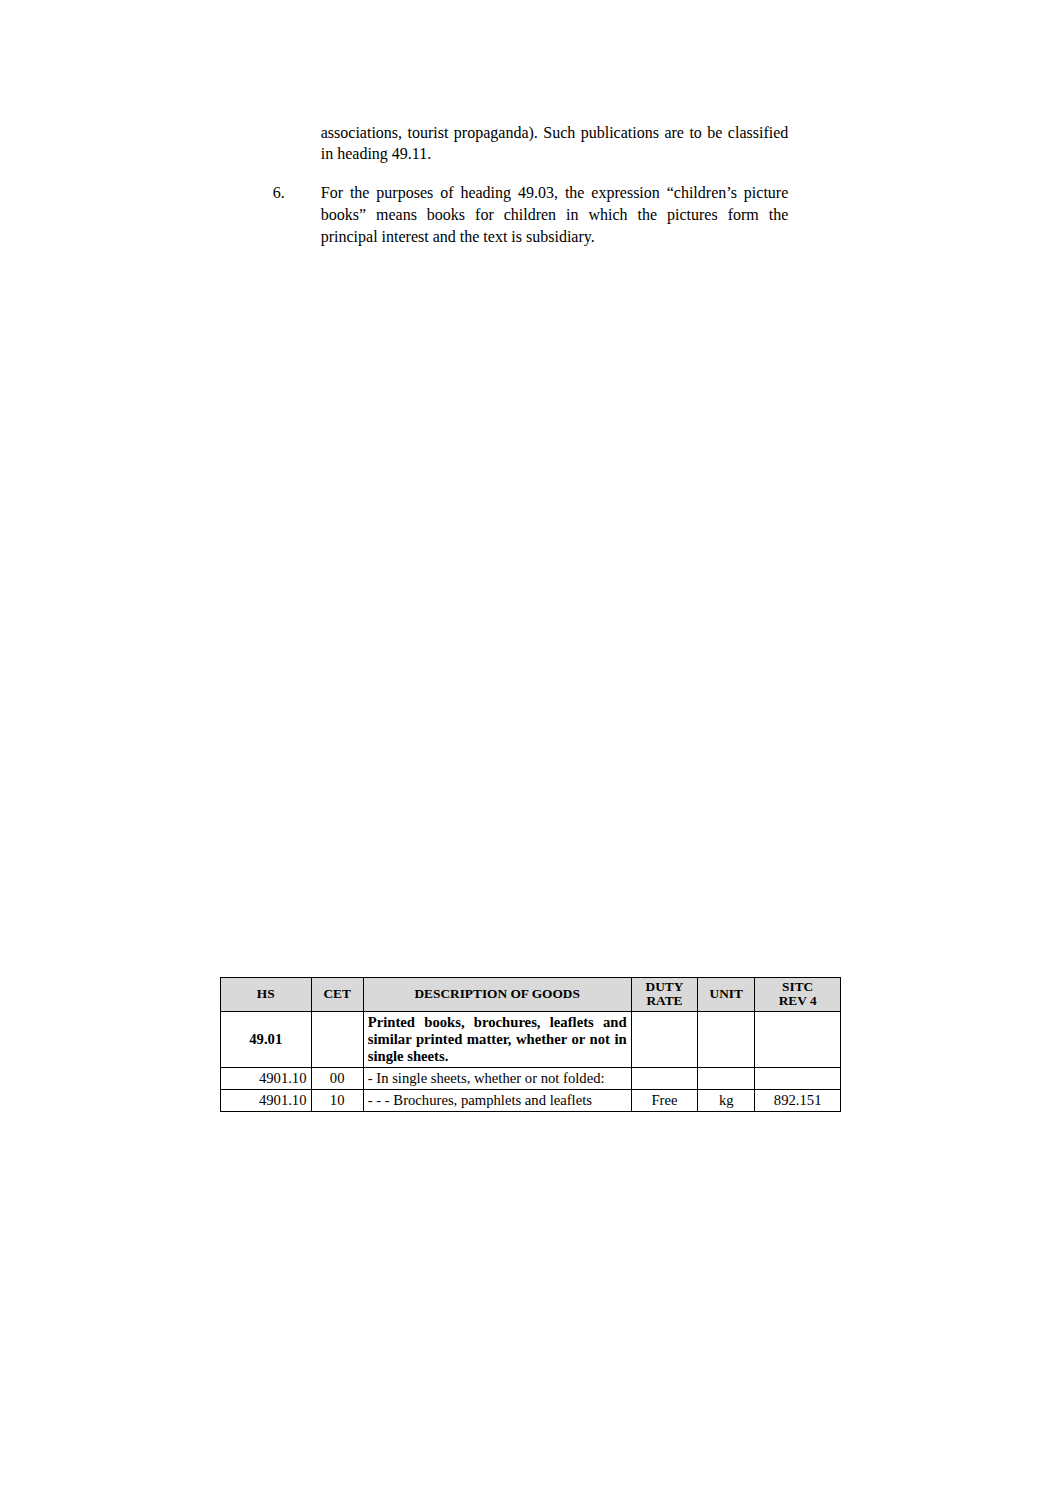associations, tourist propaganda). Such publications are to be classified in heading 49.11.
6.
For the purposes of heading 49.03, the expression “children’s picture books” means books for children in which the pictures form the principal interest and the text is subsidiary.
| HS | CET | DESCRIPTION OF GOODS | DUTY RATE | UNIT | SITC REV 4 |
| --- | --- | --- | --- | --- | --- |
| 49.01 | | Printed books, brochures, leaflets and similar printed matter, whether or not in single sheets. | | | |
| 4901.10 | 00 | - In single sheets, whether or not folded: | | | |
| 4901.10 | 10 | - - - Brochures, pamphlets and leaflets | Free | kg | 892.151 |